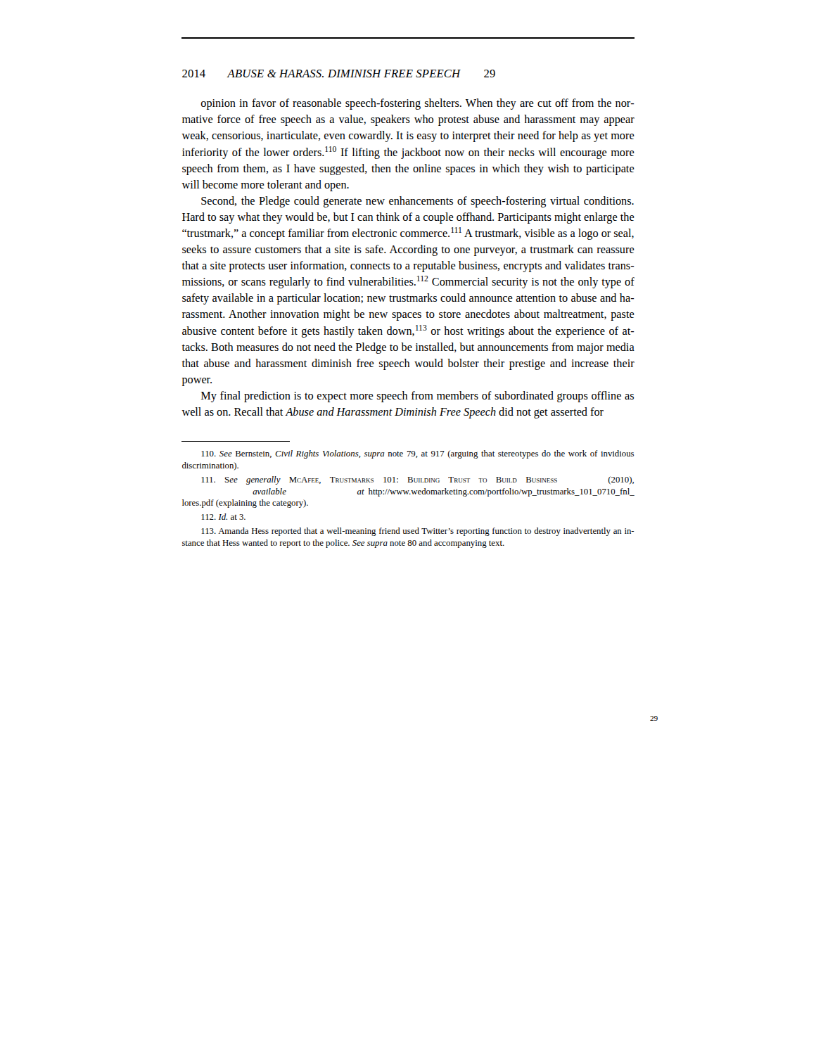2014 ABUSE & HARASS. DIMINISH FREE SPEECH 29
opinion in favor of reasonable speech-fostering shelters. When they are cut off from the normative force of free speech as a value, speakers who protest abuse and harassment may appear weak, censorious, inarticulate, even cowardly. It is easy to interpret their need for help as yet more inferiority of the lower orders.110 If lifting the jackboot now on their necks will encourage more speech from them, as I have suggested, then the online spaces in which they wish to participate will become more tolerant and open.
Second, the Pledge could generate new enhancements of speech-fostering virtual conditions. Hard to say what they would be, but I can think of a couple offhand. Participants might enlarge the “trustmark,” a concept familiar from electronic commerce.111 A trustmark, visible as a logo or seal, seeks to assure customers that a site is safe. According to one purveyor, a trustmark can reassure that a site protects user information, connects to a reputable business, encrypts and validates transmissions, or scans regularly to find vulnerabilities.112 Commercial security is not the only type of safety available in a particular location; new trustmarks could announce attention to abuse and harassment. Another innovation might be new spaces to store anecdotes about maltreatment, paste abusive content before it gets hastily taken down,113 or host writings about the experience of attacks. Both measures do not need the Pledge to be installed, but announcements from major media that abuse and harassment diminish free speech would bolster their prestige and increase their power.
My final prediction is to expect more speech from members of subordinated groups offline as well as on. Recall that Abuse and Harassment Diminish Free Speech did not get asserted for
110. See Bernstein, Civil Rights Violations, supra note 79, at 917 (arguing that stereotypes do the work of invidious discrimination).
111. See generally McAfee, Trustmarks 101: Building Trust to Build Business (2010), available at http://www.wedomarketing.com/portfolio/wp_trustmarks_101_0710_fnl_lores.pdf (explaining the category).
112. Id. at 3.
113. Amanda Hess reported that a well-meaning friend used Twitter’s reporting function to destroy inadvertently an instance that Hess wanted to report to the police. See supra note 80 and accompanying text.
29